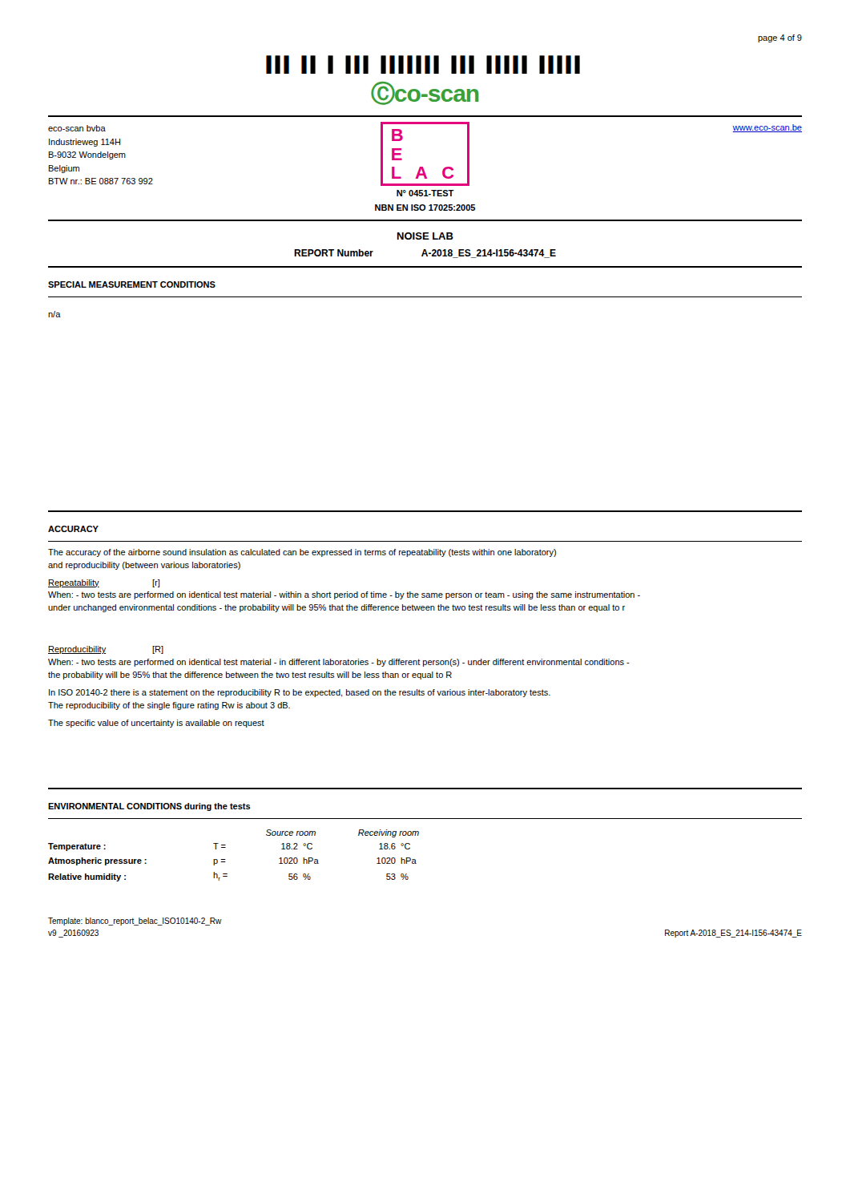page 4 of 9
▌▌▌ ▌▌ ▌ ▌▌▌ ▌▌▌▌▌▌▌ ▌▌▌ ▌▌▌▌▌ ▌▌▌▌▌
Ⓒco-scan
| eco-scan bvba Industrieweg 114H B-9032 Wondelgem Belgium BTW nr.: BE 0887 763 992 | B E L A C N° 0451-TEST NBN EN ISO 17025:2005 | www.eco-scan.be |
NOISE LAB
REPORT Number A-2018_ES_214-I156-43474_E
SPECIAL MEASUREMENT CONDITIONS
n/a
ACCURACY
The accuracy of the airborne sound insulation as calculated can be expressed in terms of repeatability (tests within one laboratory)
and reproducibility (between various laboratories)
Repeatability[r]
When: - two tests are performed on identical test material - within a short period of time - by the same person or team - using the same instrumentation -
under unchanged environmental conditions - the probability will be 95% that the difference between the two test results will be less than or equal to r
Reproducibility[R]
When: - two tests are performed on identical test material - in different laboratories - by different person(s) - under different environmental conditions -
the probability will be 95% that the difference between the two test results will be less than or equal to R
In ISO 20140-2 there is a statement on the reproducibility R to be expected, based on the results of various inter-laboratory tests.
The reproducibility of the single figure rating Rw is about 3 dB.
The specific value of uncertainty is available on request
ENVIRONMENTAL CONDITIONS during the tests
| | | Source room | Receiving room |
| Temperature : | T = | 18.2 | °C | 18.6 | °C |
| Atmospheric pressure : | p = | 1020 | hPa | 1020 | hPa |
| Relative humidity : | h r = | 56 | % | 53 | % |
Template: blanco_report_belac_ISO10140-2_Rw
v9 _20160923
Report A-2018_ES_214-I156-43474_E